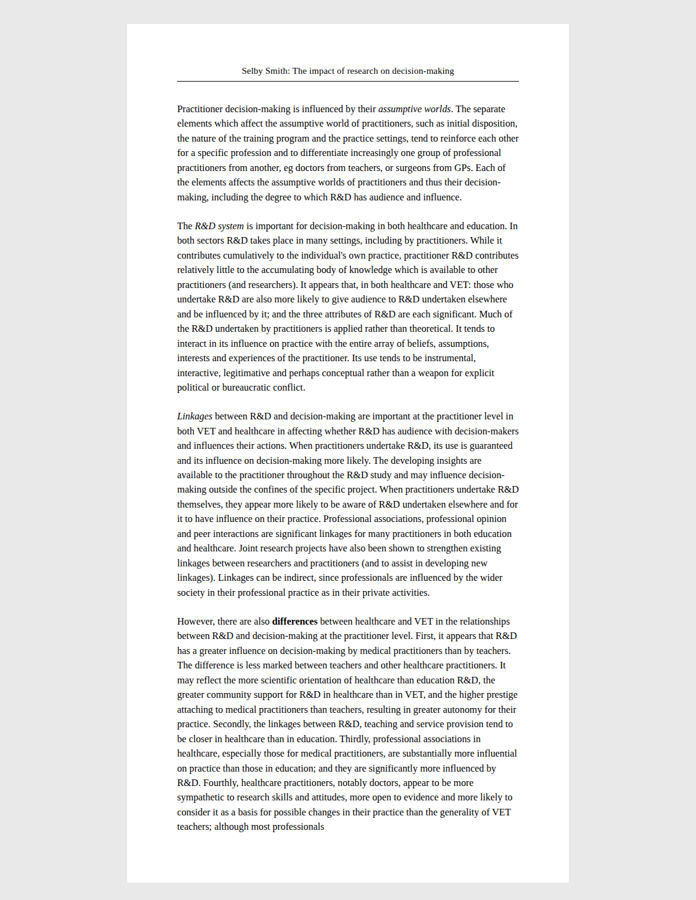Selby Smith: The impact of research on decision-making
Practitioner decision-making is influenced by their assumptive worlds. The separate elements which affect the assumptive world of practitioners, such as initial disposition, the nature of the training program and the practice settings, tend to reinforce each other for a specific profession and to differentiate increasingly one group of professional practitioners from another, eg doctors from teachers, or surgeons from GPs. Each of the elements affects the assumptive worlds of practitioners and thus their decision-making, including the degree to which R&D has audience and influence.
The R&D system is important for decision-making in both healthcare and education. In both sectors R&D takes place in many settings, including by practitioners. While it contributes cumulatively to the individual's own practice, practitioner R&D contributes relatively little to the accumulating body of knowledge which is available to other practitioners (and researchers). It appears that, in both healthcare and VET: those who undertake R&D are also more likely to give audience to R&D undertaken elsewhere and be influenced by it; and the three attributes of R&D are each significant. Much of the R&D undertaken by practitioners is applied rather than theoretical. It tends to interact in its influence on practice with the entire array of beliefs, assumptions, interests and experiences of the practitioner. Its use tends to be instrumental, interactive, legitimative and perhaps conceptual rather than a weapon for explicit political or bureaucratic conflict.
Linkages between R&D and decision-making are important at the practitioner level in both VET and healthcare in affecting whether R&D has audience with decision-makers and influences their actions. When practitioners undertake R&D, its use is guaranteed and its influence on decision-making more likely. The developing insights are available to the practitioner throughout the R&D study and may influence decision-making outside the confines of the specific project. When practitioners undertake R&D themselves, they appear more likely to be aware of R&D undertaken elsewhere and for it to have influence on their practice. Professional associations, professional opinion and peer interactions are significant linkages for many practitioners in both education and healthcare. Joint research projects have also been shown to strengthen existing linkages between researchers and practitioners (and to assist in developing new linkages). Linkages can be indirect, since professionals are influenced by the wider society in their professional practice as in their private activities.
However, there are also differences between healthcare and VET in the relationships between R&D and decision-making at the practitioner level. First, it appears that R&D has a greater influence on decision-making by medical practitioners than by teachers. The difference is less marked between teachers and other healthcare practitioners. It may reflect the more scientific orientation of healthcare than education R&D, the greater community support for R&D in healthcare than in VET, and the higher prestige attaching to medical practitioners than teachers, resulting in greater autonomy for their practice. Secondly, the linkages between R&D, teaching and service provision tend to be closer in healthcare than in education. Thirdly, professional associations in healthcare, especially those for medical practitioners, are substantially more influential on practice than those in education; and they are significantly more influenced by R&D. Fourthly, healthcare practitioners, notably doctors, appear to be more sympathetic to research skills and attitudes, more open to evidence and more likely to consider it as a basis for possible changes in their practice than the generality of VET teachers; although most professionals